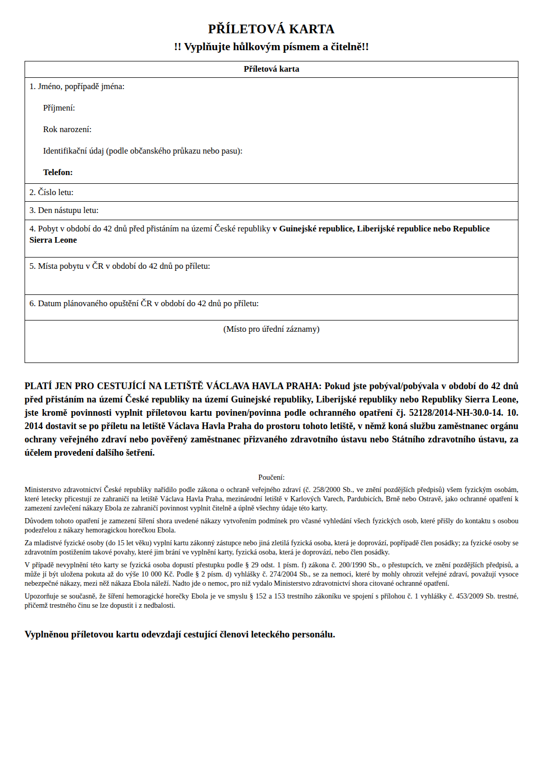PŘÍLETOVÁ KARTA
!! Vyplňujte hůlkovým písmem a čitelně!!
| Příletová karta |
| --- |
| 1. Jméno, popřípadě jména: Příjmení: Rok narození: Identifikační údaj (podle občanského průkazu nebo pasu): Telefon: |
| 2. Číslo letu: |
| 3. Den nástupu letu: |
| 4. Pobyt v období do 42 dnů před přistáním na území České republiky v Guinejské republice, Liberijské republice nebo Republice Sierra Leone |
| 5. Místa pobytu v ČR v období do 42 dnů po příletu: |
| 6. Datum plánovaného opuštění ČR v období do 42 dnů po příletu: |
| (Místo pro úřední záznamy) |
PLATÍ JEN PRO CESTUJÍCÍ NA LETIŠTĚ VÁCLAVA HAVLA PRAHA: Pokud jste pobýval/pobývala v období do 42 dnů před přistáním na území České republiky na území Guinejské republiky, Liberijské republiky nebo Republiky Sierra Leone, jste kromě povinnosti vyplnit příletovou kartu povinen/povinna podle ochranného opatření čj. 52128/2014-NH-30.0-14. 10. 2014 dostavit se po příletu na letiště Václava Havla Praha do prostoru tohoto letiště, v němž koná službu zaměstnanec orgánu ochrany veřejného zdraví nebo pověřený zaměstnanec přizvaného zdravotního ústavu nebo Státního zdravotního ústavu, za účelem provedení dalšího šetření.
Poučení:
Ministerstvo zdravotnictví České republiky nařídilo podle zákona o ochraně veřejného zdraví (č. 258/2000 Sb., ve znění pozdějších předpisů) všem fyzickým osobám, které letecky přicestují ze zahraničí na letiště Václava Havla Praha, mezinárodní letiště v Karlových Varech, Pardubicích, Brně nebo Ostravě, jako ochranné opatření k zamezení zavlečení nákazy Ebola ze zahraničí povinnost vyplnit čitelně a úplně všechny údaje této karty.
Důvodem tohoto opatření je zamezení šíření shora uvedené nákazy vytvořením podmínek pro včasné vyhledání všech fyzických osob, které přišly do kontaktu s osobou podezřelou z nákazy hemoragickou horečkou Ebola.
Za mladistvé fyzické osoby (do 15 let věku) vyplní kartu zákonný zástupce nebo jiná zletilá fyzická osoba, která je doprovází, popřípadě člen posádky; za fyzické osoby se zdravotním postižením takové povahy, které jim brání ve vyplnění karty, fyzická osoba, která je doprovází, nebo člen posádky.
V případě nevyplnění této karty se fyzická osoba dopustí přestupku podle § 29 odst. 1 písm. f) zákona č. 200/1990 Sb., o přestupcích, ve znění pozdějších předpisů, a může jí být uložena pokuta až do výše 10 000 Kč. Podle § 2 písm. d) vyhlášky č. 274/2004 Sb., se za nemoci, které by mohly ohrozit veřejné zdraví, považují vysoce nebezpečné nákazy, mezi něž nákaza Ebola náleží. Nadto jde o nemoc, pro niž vydalo Ministerstvo zdravotnictví shora citované ochranné opatření.
Upozorňuje se současně, že šíření hemoragické horečky Ebola je ve smyslu § 152 a 153 trestního zákoníku ve spojení s přílohou č. 1 vyhlášky č. 453/2009 Sb. trestné, přičemž trestného činu se lze dopustit i z nedbalosti.
Vyplněnou příletovou kartu odevzdají cestující členovi leteckého personálu.